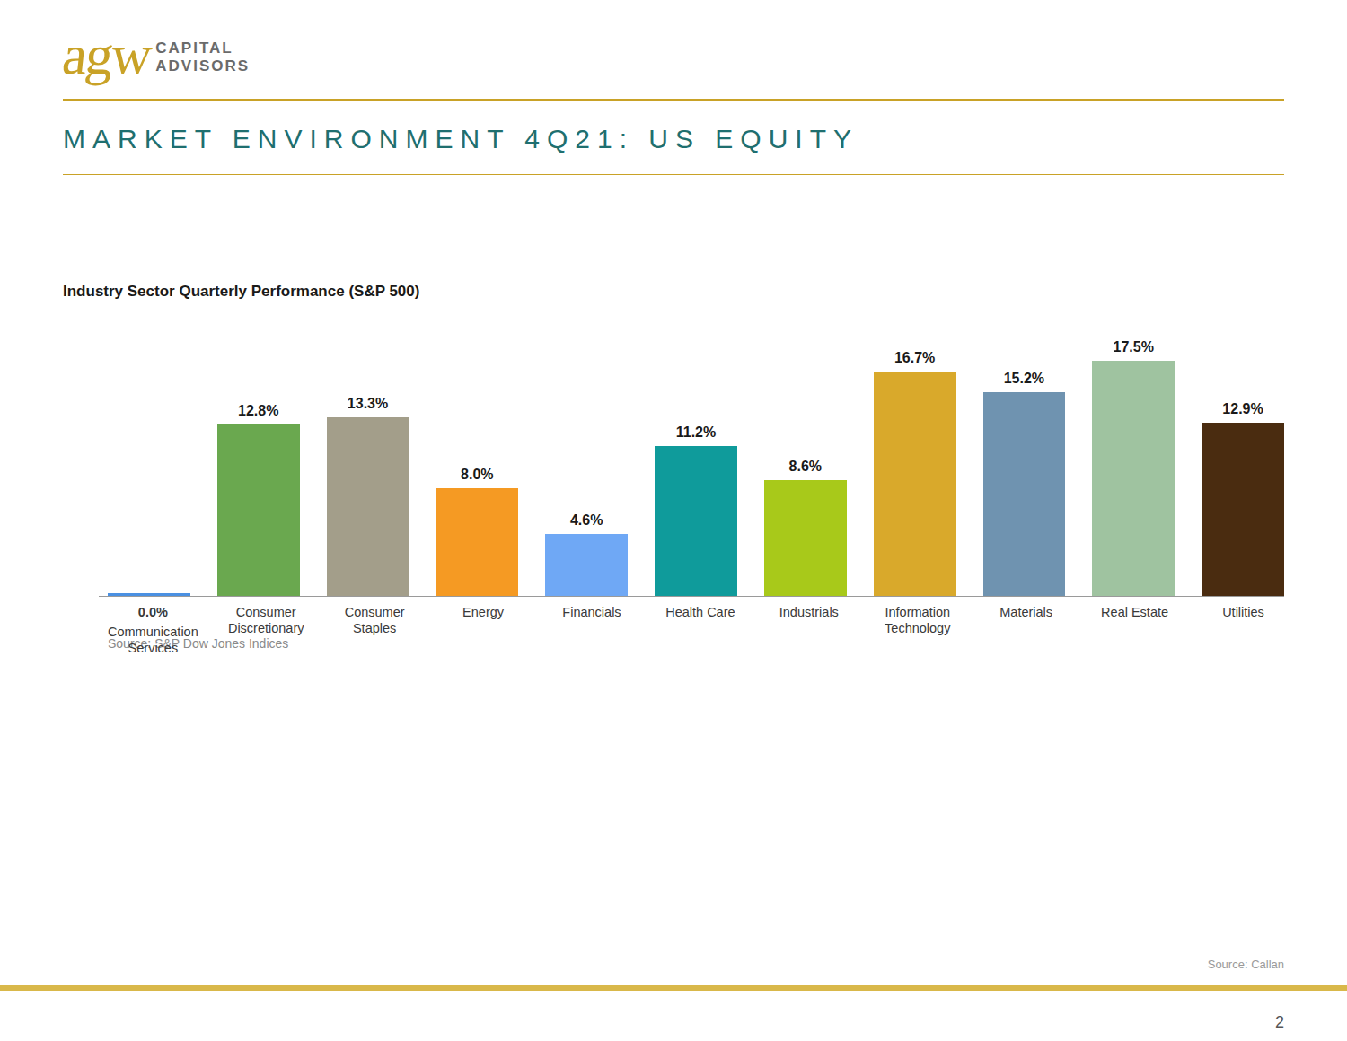agw
Capital
Advisors
MARKET ENVIRONMENT 4Q21: US EQUITY
Industry Sector Quarterly Performance (S&P 500)
12.8%
13.3%
8.0%
4.6%
11.2%
8.6%
16.7%
15.2%
17.5%
12.9%
0.0%
Communication
Services
Consumer
Discretionary
Consumer
Staples
Energy
Financials
Health Care
Industrials
Information
Technology
Materials
Real Estate
Utilities
Source: S&P Dow Jones Indices
Source: Callan
2